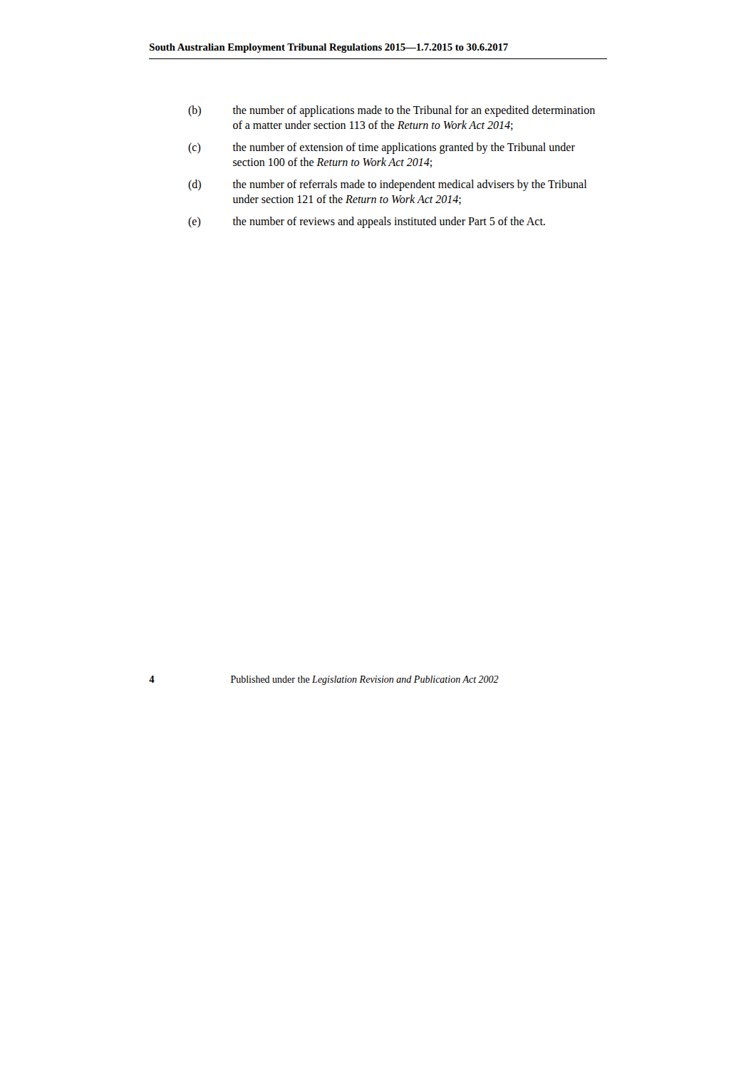South Australian Employment Tribunal Regulations 2015—1.7.2015 to 30.6.2017
(b) the number of applications made to the Tribunal for an expedited determination of a matter under section 113 of the Return to Work Act 2014;
(c) the number of extension of time applications granted by the Tribunal under section 100 of the Return to Work Act 2014;
(d) the number of referrals made to independent medical advisers by the Tribunal under section 121 of the Return to Work Act 2014;
(e) the number of reviews and appeals instituted under Part 5 of the Act.
4 Published under the Legislation Revision and Publication Act 2002